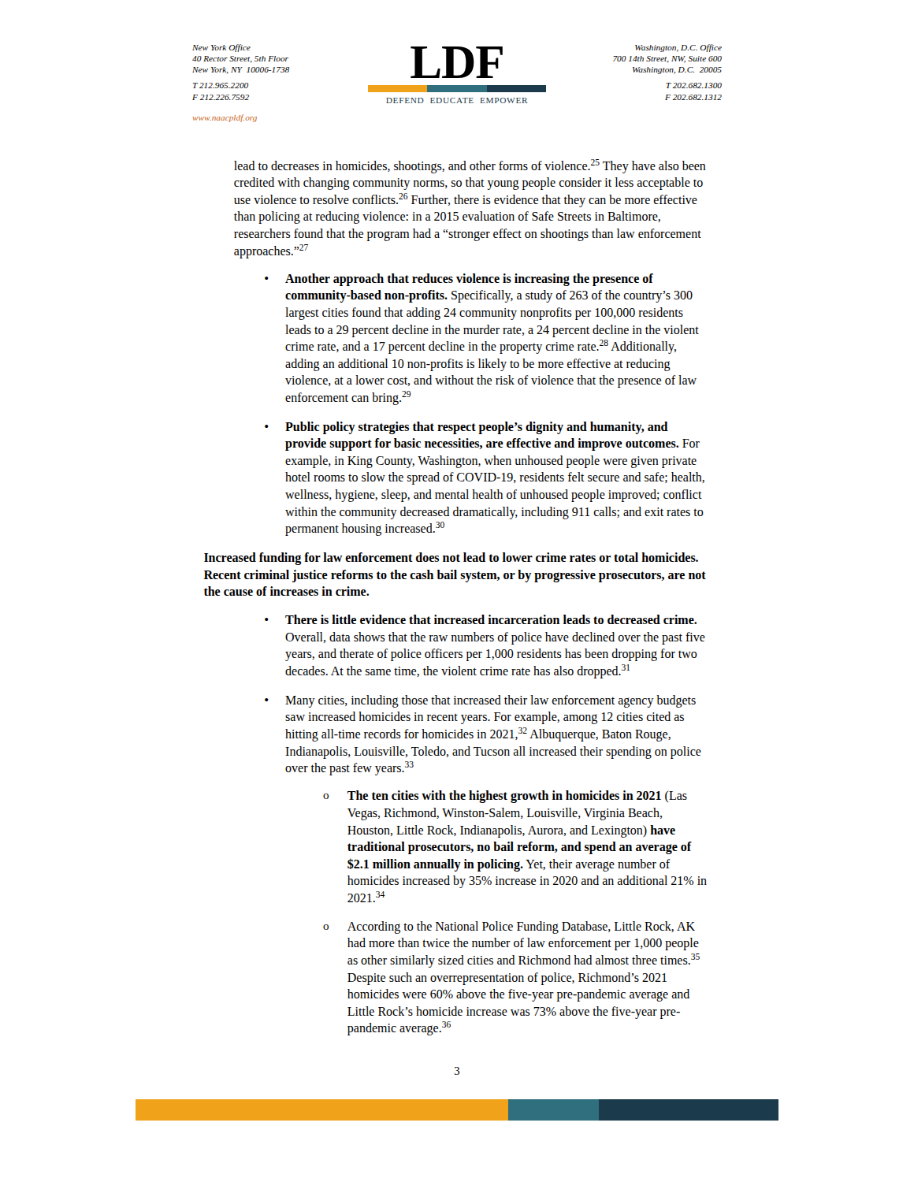New York Office
40 Rector Street, 5th Floor
New York, NY 10006-1738
T 212.965.2200
F 212.226.7592
www.naacpldf.org
LDF
DEFEND EDUCATE EMPOWER
Washington, D.C. Office
700 14th Street, NW, Suite 600
Washington, D.C. 20005
T 202.682.1300
F 202.682.1312
lead to decreases in homicides, shootings, and other forms of violence.25 They have also been credited with changing community norms, so that young people consider it less acceptable to use violence to resolve conflicts.26 Further, there is evidence that they can be more effective than policing at reducing violence: in a 2015 evaluation of Safe Streets in Baltimore, researchers found that the program had a “stronger effect on shootings than law enforcement approaches.”27
Another approach that reduces violence is increasing the presence of community-based non-profits. Specifically, a study of 263 of the country’s 300 largest cities found that adding 24 community nonprofits per 100,000 residents leads to a 29 percent decline in the murder rate, a 24 percent decline in the violent crime rate, and a 17 percent decline in the property crime rate.28 Additionally, adding an additional 10 non-profits is likely to be more effective at reducing violence, at a lower cost, and without the risk of violence that the presence of law enforcement can bring.29
Public policy strategies that respect people’s dignity and humanity, and provide support for basic necessities, are effective and improve outcomes. For example, in King County, Washington, when unhoused people were given private hotel rooms to slow the spread of COVID-19, residents felt secure and safe; health, wellness, hygiene, sleep, and mental health of unhoused people improved; conflict within the community decreased dramatically, including 911 calls; and exit rates to permanent housing increased.30
Increased funding for law enforcement does not lead to lower crime rates or total homicides. Recent criminal justice reforms to the cash bail system, or by progressive prosecutors, are not the cause of increases in crime.
There is little evidence that increased incarceration leads to decreased crime. Overall, data shows that the raw numbers of police have declined over the past five years, and therate of police officers per 1,000 residents has been dropping for two decades. At the same time, the violent crime rate has also dropped.31
Many cities, including those that increased their law enforcement agency budgets saw increased homicides in recent years. For example, among 12 cities cited as hitting all-time records for homicides in 2021,32 Albuquerque, Baton Rouge, Indianapolis, Louisville, Toledo, and Tucson all increased their spending on police over the past few years.33
The ten cities with the highest growth in homicides in 2021 (Las Vegas, Richmond, Winston-Salem, Louisville, Virginia Beach, Houston, Little Rock, Indianapolis, Aurora, and Lexington) have traditional prosecutors, no bail reform, and spend an average of $2.1 million annually in policing. Yet, their average number of homicides increased by 35% increase in 2020 and an additional 21% in 2021.34
According to the National Police Funding Database, Little Rock, AK had more than twice the number of law enforcement per 1,000 people as other similarly sized cities and Richmond had almost three times.35 Despite such an overrepresentation of police, Richmond’s 2021 homicides were 60% above the five-year pre-pandemic average and Little Rock’s homicide increase was 73% above the five-year pre-pandemic average.36
3